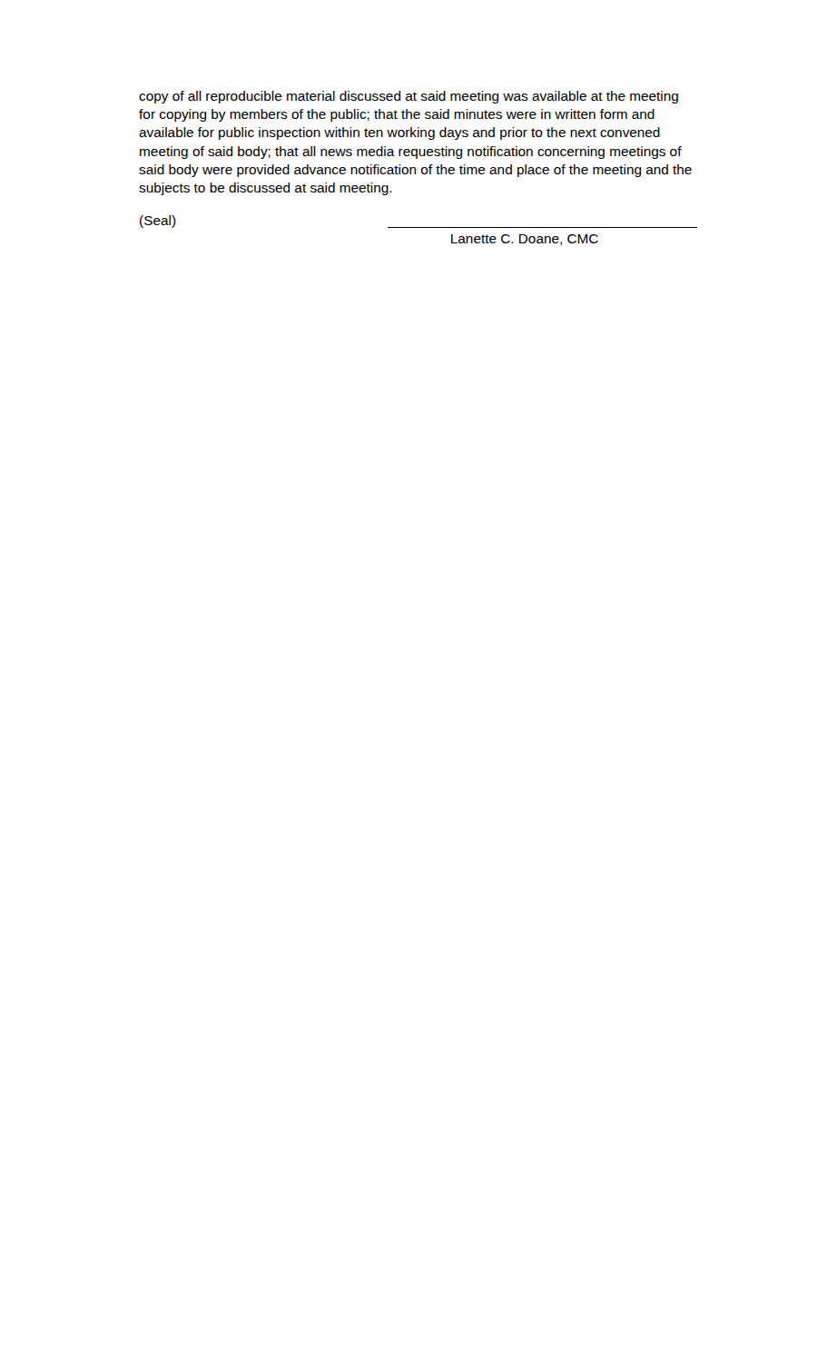copy of all reproducible material discussed at said meeting was available at the meeting for copying by members of the public; that the said minutes were in written form and available for public inspection within ten working days and prior to the next convened meeting of said body; that all news media requesting notification concerning meetings of said body were provided advance notification of the time and place of the meeting and the subjects to be discussed at said meeting.
(Seal)
Lanette C. Doane, CMC